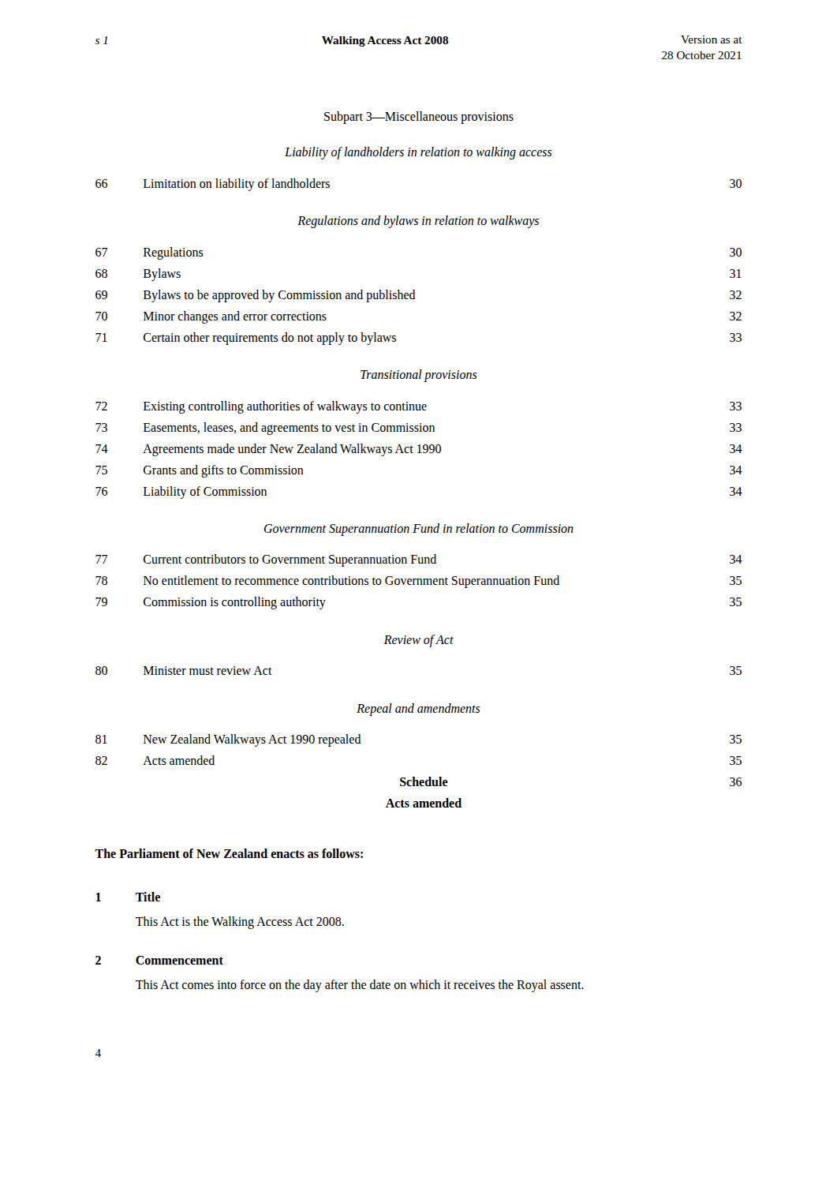s 1
Walking Access Act 2008
Version as at
28 October 2021
Subpart 3—Miscellaneous provisions
Liability of landholders in relation to walking access
| 66 | Limitation on liability of landholders | 30 |
Regulations and bylaws in relation to walkways
| 67 | Regulations | 30 |
| 68 | Bylaws | 31 |
| 69 | Bylaws to be approved by Commission and published | 32 |
| 70 | Minor changes and error corrections | 32 |
| 71 | Certain other requirements do not apply to bylaws | 33 |
Transitional provisions
| 72 | Existing controlling authorities of walkways to continue | 33 |
| 73 | Easements, leases, and agreements to vest in Commission | 33 |
| 74 | Agreements made under New Zealand Walkways Act 1990 | 34 |
| 75 | Grants and gifts to Commission | 34 |
| 76 | Liability of Commission | 34 |
Government Superannuation Fund in relation to Commission
| 77 | Current contributors to Government Superannuation Fund | 34 |
| 78 | No entitlement to recommence contributions to Government Superannuation Fund | 35 |
| 79 | Commission is controlling authority | 35 |
Review of Act
| 80 | Minister must review Act | 35 |
Repeal and amendments
| 81 | New Zealand Walkways Act 1990 repealed | 35 |
| 82 | Acts amended | 35 |
| | Schedule | 36 |
| | Acts amended | |
The Parliament of New Zealand enacts as follows:
1
Title
This Act is the Walking Access Act 2008.
2
Commencement
This Act comes into force on the day after the date on which it receives the Royal assent.
4